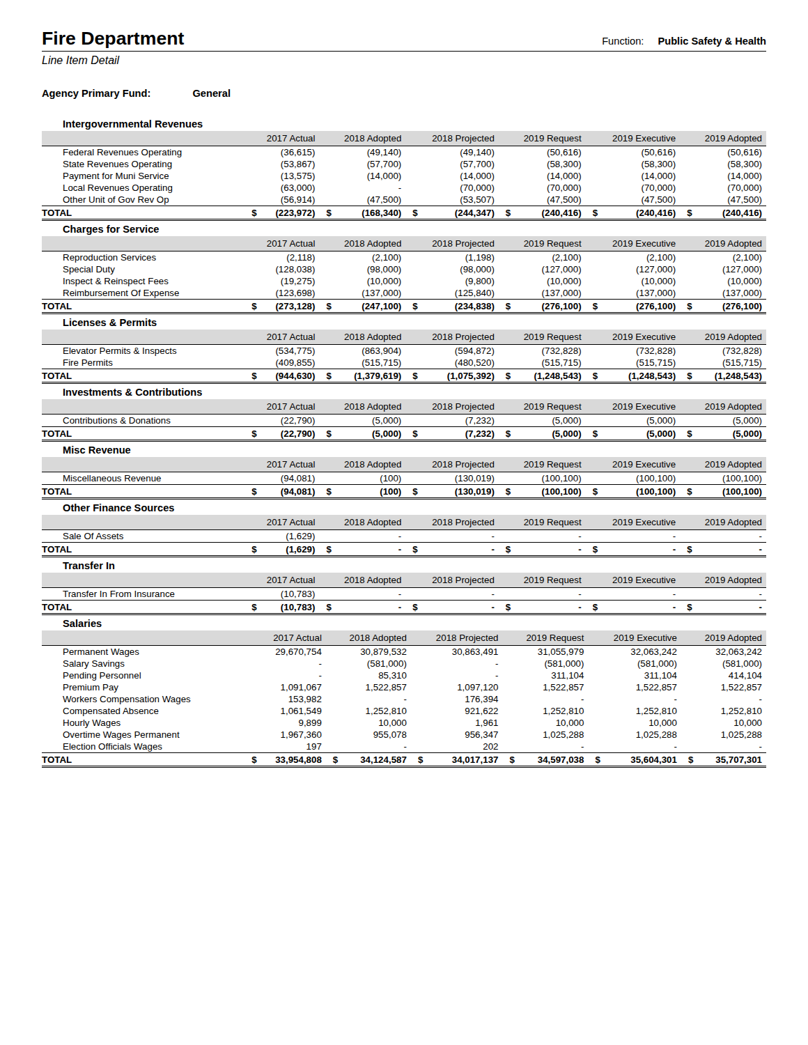Fire Department
Function: Public Safety & Health
Line Item Detail
Agency Primary Fund: General
Intergovernmental Revenues
| | 2017 Actual | 2018 Adopted | 2018 Projected | 2019 Request | 2019 Executive | 2019 Adopted |
| --- | --- | --- | --- | --- | --- | --- |
| Federal Revenues Operating | (36,615) | (49,140) | (49,140) | (50,616) | (50,616) | (50,616) |
| State Revenues Operating | (53,867) | (57,700) | (57,700) | (58,300) | (58,300) | (58,300) |
| Payment for Muni Service | (13,575) | (14,000) | (14,000) | (14,000) | (14,000) | (14,000) |
| Local Revenues Operating | (63,000) | - | (70,000) | (70,000) | (70,000) | (70,000) |
| Other Unit of Gov Rev Op | (56,914) | (47,500) | (53,507) | (47,500) | (47,500) | (47,500) |
| TOTAL | $ (223,972) | $ (168,340) | $ (244,347) | $ (240,416) | $ (240,416) | $ (240,416) |
Charges for Service
| | 2017 Actual | 2018 Adopted | 2018 Projected | 2019 Request | 2019 Executive | 2019 Adopted |
| --- | --- | --- | --- | --- | --- | --- |
| Reproduction Services | (2,118) | (2,100) | (1,198) | (2,100) | (2,100) | (2,100) |
| Special Duty | (128,038) | (98,000) | (98,000) | (127,000) | (127,000) | (127,000) |
| Inspect & Reinspect Fees | (19,275) | (10,000) | (9,800) | (10,000) | (10,000) | (10,000) |
| Reimbursement Of Expense | (123,698) | (137,000) | (125,840) | (137,000) | (137,000) | (137,000) |
| TOTAL | $ (273,128) | $ (247,100) | $ (234,838) | $ (276,100) | $ (276,100) | $ (276,100) |
Licenses & Permits
| | 2017 Actual | 2018 Adopted | 2018 Projected | 2019 Request | 2019 Executive | 2019 Adopted |
| --- | --- | --- | --- | --- | --- | --- |
| Elevator Permits & Inspects | (534,775) | (863,904) | (594,872) | (732,828) | (732,828) | (732,828) |
| Fire Permits | (409,855) | (515,715) | (480,520) | (515,715) | (515,715) | (515,715) |
| TOTAL | $ (944,630) | $ (1,379,619) | $ (1,075,392) | $ (1,248,543) | $ (1,248,543) | $ (1,248,543) |
Investments & Contributions
| | 2017 Actual | 2018 Adopted | 2018 Projected | 2019 Request | 2019 Executive | 2019 Adopted |
| --- | --- | --- | --- | --- | --- | --- |
| Contributions & Donations | (22,790) | (5,000) | (7,232) | (5,000) | (5,000) | (5,000) |
| TOTAL | $ (22,790) | $ (5,000) | $ (7,232) | $ (5,000) | $ (5,000) | $ (5,000) |
Misc Revenue
| | 2017 Actual | 2018 Adopted | 2018 Projected | 2019 Request | 2019 Executive | 2019 Adopted |
| --- | --- | --- | --- | --- | --- | --- |
| Miscellaneous Revenue | (94,081) | (100) | (130,019) | (100,100) | (100,100) | (100,100) |
| TOTAL | $ (94,081) | $ (100) | $ (130,019) | $ (100,100) | $ (100,100) | $ (100,100) |
Other Finance Sources
| | 2017 Actual | 2018 Adopted | 2018 Projected | 2019 Request | 2019 Executive | 2019 Adopted |
| --- | --- | --- | --- | --- | --- | --- |
| Sale Of Assets | (1,629) | - | - | - | - | - |
| TOTAL | $ (1,629) | $ - | $ - | $ - | $ - | $ - |
Transfer In
| | 2017 Actual | 2018 Adopted | 2018 Projected | 2019 Request | 2019 Executive | 2019 Adopted |
| --- | --- | --- | --- | --- | --- | --- |
| Transfer In From Insurance | (10,783) | - | - | - | - | - |
| TOTAL | $ (10,783) | $ - | $ - | $ - | $ - | $ - |
Salaries
| | 2017 Actual | 2018 Adopted | 2018 Projected | 2019 Request | 2019 Executive | 2019 Adopted |
| --- | --- | --- | --- | --- | --- | --- |
| Permanent Wages | 29,670,754 | 30,879,532 | 30,863,491 | 31,055,979 | 32,063,242 | 32,063,242 |
| Salary Savings | - | (581,000) | - | (581,000) | (581,000) | (581,000) |
| Pending Personnel | - | 85,310 | - | 311,104 | 311,104 | 414,104 |
| Premium Pay | 1,091,067 | 1,522,857 | 1,097,120 | 1,522,857 | 1,522,857 | 1,522,857 |
| Workers Compensation Wages | 153,982 | - | 176,394 | - | - | - |
| Compensated Absence | 1,061,549 | 1,252,810 | 921,622 | 1,252,810 | 1,252,810 | 1,252,810 |
| Hourly Wages | 9,899 | 10,000 | 1,961 | 10,000 | 10,000 | 10,000 |
| Overtime Wages Permanent | 1,967,360 | 955,078 | 956,347 | 1,025,288 | 1,025,288 | 1,025,288 |
| Election Officials Wages | 197 | - | 202 | - | - | - |
| TOTAL | $ 33,954,808 | $ 34,124,587 | $ 34,017,137 | $ 34,597,038 | $ 35,604,301 | $ 35,707,301 |